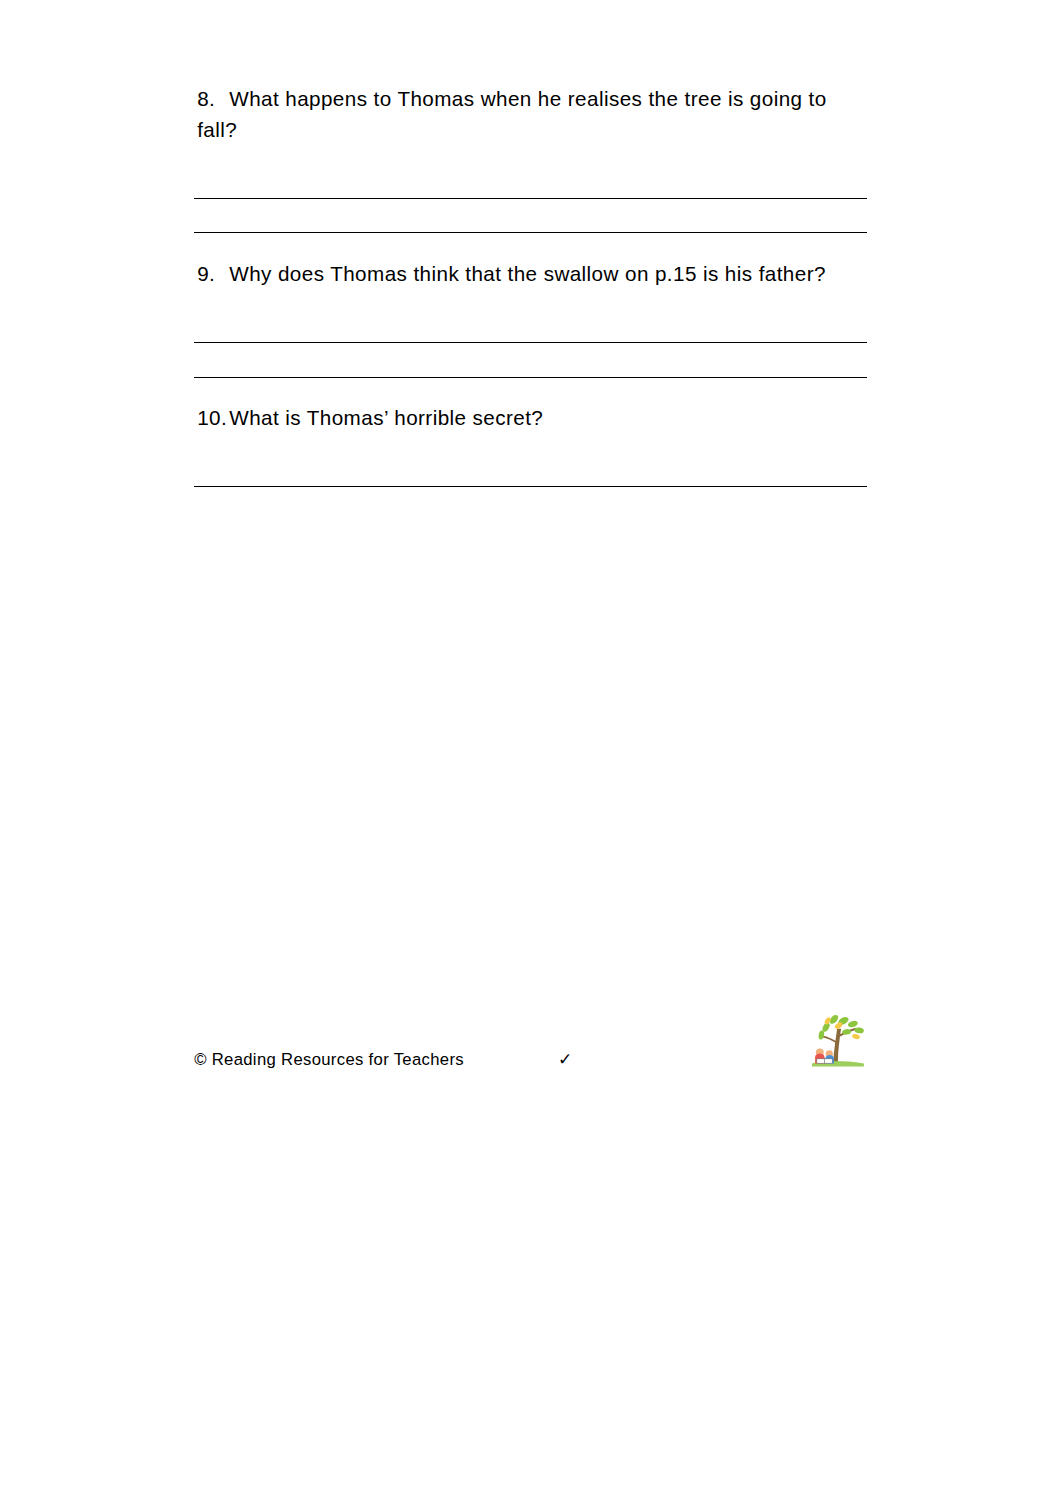8. What happens to Thomas when he realises the tree is going to fall?
9. Why does Thomas think that the swallow on p.15 is his father?
10. What is Thomas’ horrible secret?
© Reading Resources for Teachers
✓